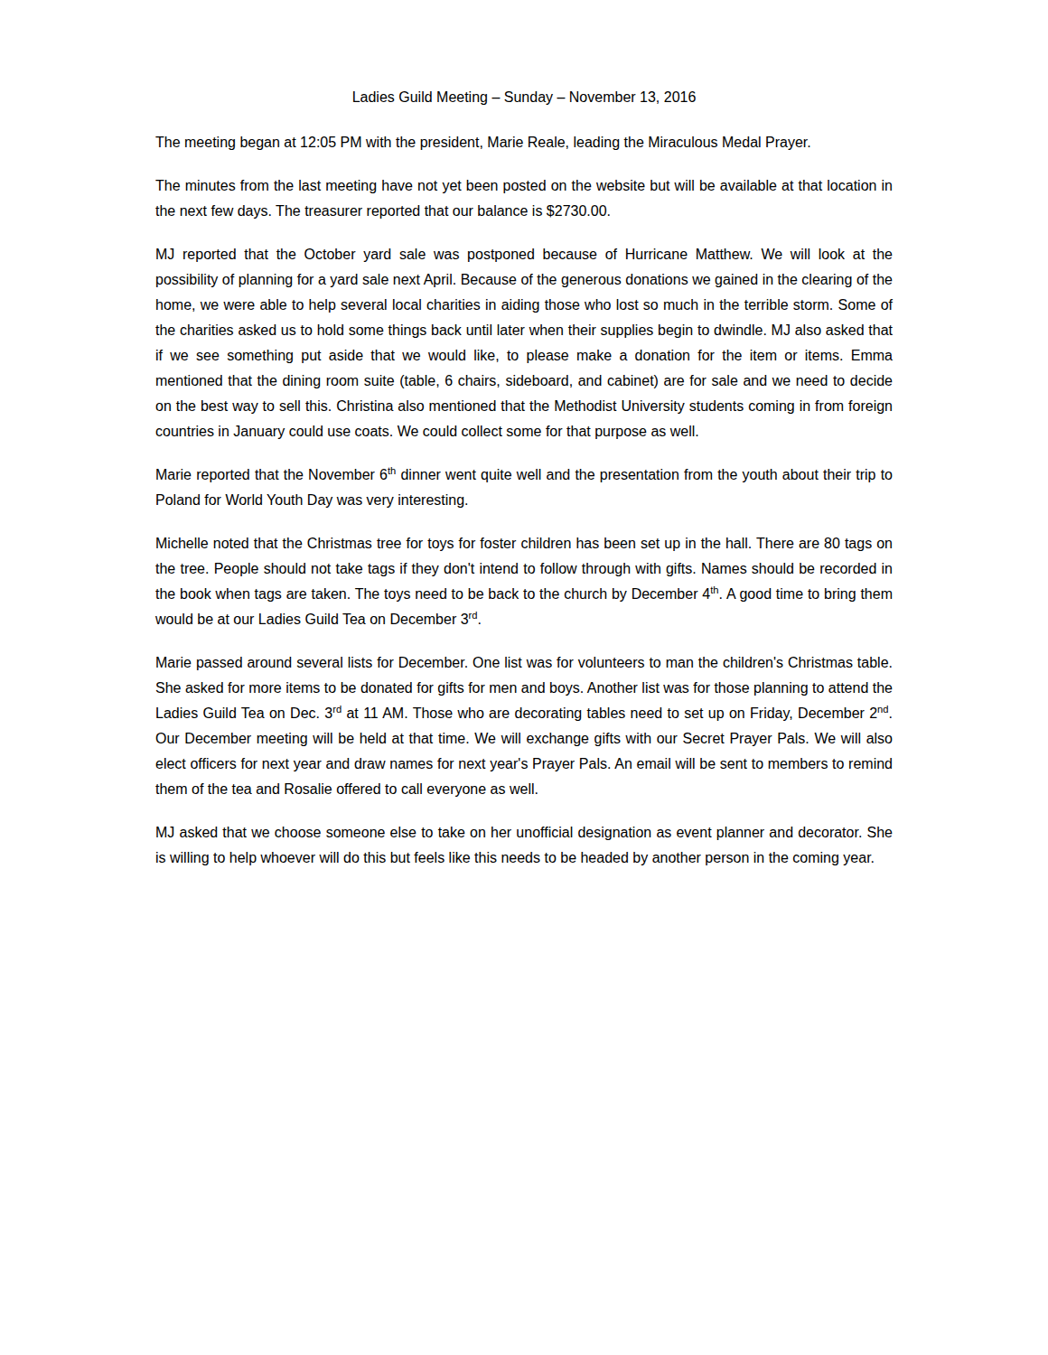Ladies Guild Meeting – Sunday – November 13, 2016
The meeting began at 12:05 PM with the president, Marie Reale, leading the Miraculous Medal Prayer.
The minutes from the last meeting have not yet been posted on the website but will be available at that location in the next few days. The treasurer reported that our balance is $2730.00.
MJ reported that the October yard sale was postponed because of Hurricane Matthew. We will look at the possibility of planning for a yard sale next April. Because of the generous donations we gained in the clearing of the home, we were able to help several local charities in aiding those who lost so much in the terrible storm. Some of the charities asked us to hold some things back until later when their supplies begin to dwindle. MJ also asked that if we see something put aside that we would like, to please make a donation for the item or items. Emma mentioned that the dining room suite (table, 6 chairs, sideboard, and cabinet) are for sale and we need to decide on the best way to sell this. Christina also mentioned that the Methodist University students coming in from foreign countries in January could use coats. We could collect some for that purpose as well.
Marie reported that the November 6th dinner went quite well and the presentation from the youth about their trip to Poland for World Youth Day was very interesting.
Michelle noted that the Christmas tree for toys for foster children has been set up in the hall. There are 80 tags on the tree. People should not take tags if they don't intend to follow through with gifts. Names should be recorded in the book when tags are taken. The toys need to be back to the church by December 4th. A good time to bring them would be at our Ladies Guild Tea on December 3rd.
Marie passed around several lists for December. One list was for volunteers to man the children's Christmas table. She asked for more items to be donated for gifts for men and boys. Another list was for those planning to attend the Ladies Guild Tea on Dec. 3rd at 11 AM. Those who are decorating tables need to set up on Friday, December 2nd. Our December meeting will be held at that time. We will exchange gifts with our Secret Prayer Pals. We will also elect officers for next year and draw names for next year's Prayer Pals. An email will be sent to members to remind them of the tea and Rosalie offered to call everyone as well.
MJ asked that we choose someone else to take on her unofficial designation as event planner and decorator. She is willing to help whoever will do this but feels like this needs to be headed by another person in the coming year.